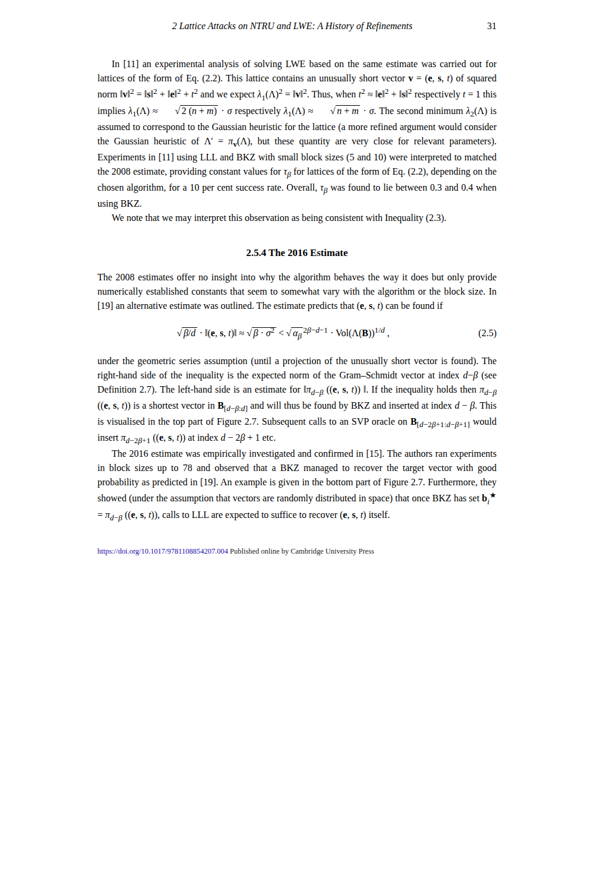2 Lattice Attacks on NTRU and LWE: A History of Refinements 31
In [11] an experimental analysis of solving LWE based on the same estimate was carried out for lattices of the form of Eq. (2.2). This lattice contains an unusually short vector v = (e, s, t) of squared norm ‖v‖2 = ‖s‖2 + ‖e‖2 + t2 and we expect λ1(Λ)2 = ‖v‖2. Thus, when t2 ≈ ‖e‖2 + ‖s‖2 respectively t = 1 this implies λ1(Λ) ≈ 2 (n + m) · σ respectively λ1(Λ) ≈ n + m · σ. The second minimum λ2(Λ) is assumed to correspond to the Gaussian heuristic for the lattice (a more refined argument would consider the Gaussian heuristic of Λ′ = πv(Λ), but these quantity are very close for relevant parameters). Experiments in [11] using LLL and BKZ with small block sizes (5 and 10) were interpreted to matched the 2008 estimate, providing constant values for τβ for lattices of the form of Eq. (2.2), depending on the chosen algorithm, for a 10 per cent success rate. Overall, τβ was found to lie between 0.3 and 0.4 when using BKZ.
We note that we may interpret this observation as being consistent with Inequality (2.3).
2.5.4 The 2016 Estimate
The 2008 estimates offer no insight into why the algorithm behaves the way it does but only provide numerically established constants that seem to somewhat vary with the algorithm or the block size. In [19] an alternative estimate was outlined. The estimate predicts that (e, s, t) can be found if
β/d · ‖(e, s, t)‖ ≈ β · σ2 < αβ2β−d−1 · Vol(Λ(B))1/d , (2.5)
under the geometric series assumption (until a projection of the unusually short vector is found). The right-hand side of the inequality is the expected norm of the Gram–Schmidt vector at index d−β (see Definition 2.7). The left-hand side is an estimate for ‖πd−β ((e, s, t)) ‖. If the inequality holds then πd−β ((e, s, t)) is a shortest vector in B[d−β:d] and will thus be found by BKZ and inserted at index d − β. This is visualised in the top part of Figure 2.7. Subsequent calls to an SVP oracle on B[d−2β+1:d−β+1] would insert πd−2β+1 ((e, s, t)) at index d − 2β + 1 etc.
The 2016 estimate was empirically investigated and confirmed in [15]. The authors ran experiments in block sizes up to 78 and observed that a BKZ managed to recover the target vector with good probability as predicted in [19]. An example is given in the bottom part of Figure 2.7. Furthermore, they showed (under the assumption that vectors are randomly distributed in space) that once BKZ has set bi★ = πd−β ((e, s, t)), calls to LLL are expected to suffice to recover (e, s, t) itself.
https://doi.org/10.1017/9781108854207.004 Published online by Cambridge University Press